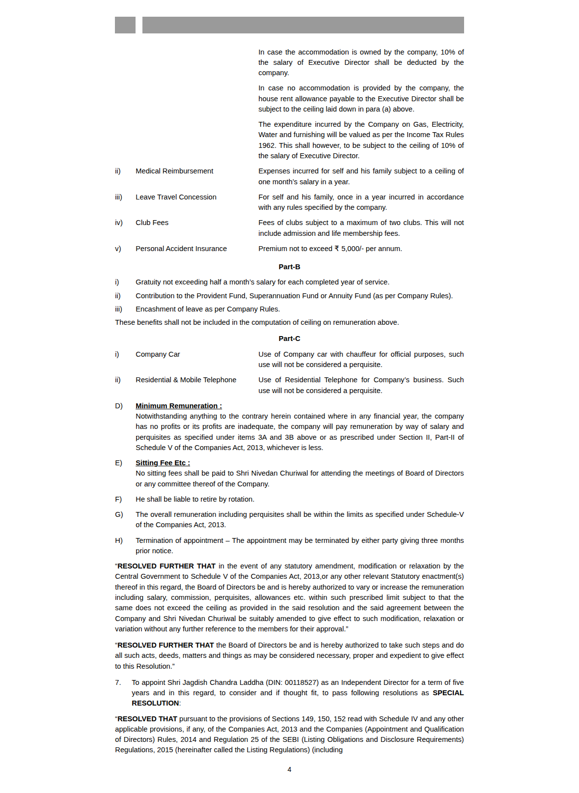In case the accommodation is owned by the company, 10% of the salary of Executive Director shall be deducted by the company.
In case no accommodation is provided by the company, the house rent allowance payable to the Executive Director shall be subject to the ceiling laid down in para (a) above.
The expenditure incurred by the Company on Gas, Electricity, Water and furnishing will be valued as per the Income Tax Rules 1962. This shall however, to be subject to the ceiling of 10% of the salary of Executive Director.
| ii) | Medical Reimbursement | Expenses incurred for self and his family subject to a ceiling of one month’s salary in a year. |
| iii) | Leave Travel Concession | For self and his family, once in a year incurred in accordance with any rules specified by the company. |
| iv) | Club Fees | Fees of clubs subject to a maximum of two clubs. This will not include admission and life membership fees. |
| v) | Personal Accident Insurance | Premium not to exceed ₹ 5,000/- per annum. |
Part-B
i)
Gratuity not exceeding half a month’s salary for each completed year of service.
ii)
Contribution to the Provident Fund, Superannuation Fund or Annuity Fund (as per Company Rules).
iii)
Encashment of leave as per Company Rules.
These benefits shall not be included in the computation of ceiling on remuneration above.
Part-C
| i) | Company Car | Use of Company car with chauffeur for official purposes, such use will not be considered a perquisite. |
| ii) | Residential & Mobile Telephone | Use of Residential Telephone for Company’s business. Such use will not be considered a perquisite. |
D)
Minimum Remuneration : Notwithstanding anything to the contrary herein contained where in any financial year, the company has no profits or its profits are inadequate, the company will pay remuneration by way of salary and perquisites as specified under items 3A and 3B above or as prescribed under Section II, Part-II of Schedule V of the Companies Act, 2013, whichever is less.
E)
Sitting Fee Etc : No sitting fees shall be paid to Shri Nivedan Churiwal for attending the meetings of Board of Directors or any committee thereof of the Company.
F)
He shall be liable to retire by rotation.
G)
The overall remuneration including perquisites shall be within the limits as specified under Schedule-V of the Companies Act, 2013.
H)
Termination of appointment – The appointment may be terminated by either party giving three months prior notice.
“RESOLVED FURTHER THAT in the event of any statutory amendment, modification or relaxation by the Central Government to Schedule V of the Companies Act, 2013,or any other relevant Statutory enactment(s) thereof in this regard, the Board of Directors be and is hereby authorized to vary or increase the remuneration including salary, commission, perquisites, allowances etc. within such prescribed limit subject to that the same does not exceed the ceiling as provided in the said resolution and the said agreement between the Company and Shri Nivedan Churiwal be suitably amended to give effect to such modification, relaxation or variation without any further reference to the members for their approval.”
“RESOLVED FURTHER THAT the Board of Directors be and is hereby authorized to take such steps and do all such acts, deeds, matters and things as may be considered necessary, proper and expedient to give effect to this Resolution.”
7.
To appoint Shri Jagdish Chandra Laddha (DIN: 00118527) as an Independent Director for a term of five years and in this regard, to consider and if thought fit, to pass following resolutions as SPECIAL RESOLUTION:
“RESOLVED THAT pursuant to the provisions of Sections 149, 150, 152 read with Schedule IV and any other applicable provisions, if any, of the Companies Act, 2013 and the Companies (Appointment and Qualification of Directors) Rules, 2014 and Regulation 25 of the SEBI (Listing Obligations and Disclosure Requirements) Regulations, 2015 (hereinafter called the Listing Regulations) (including
4